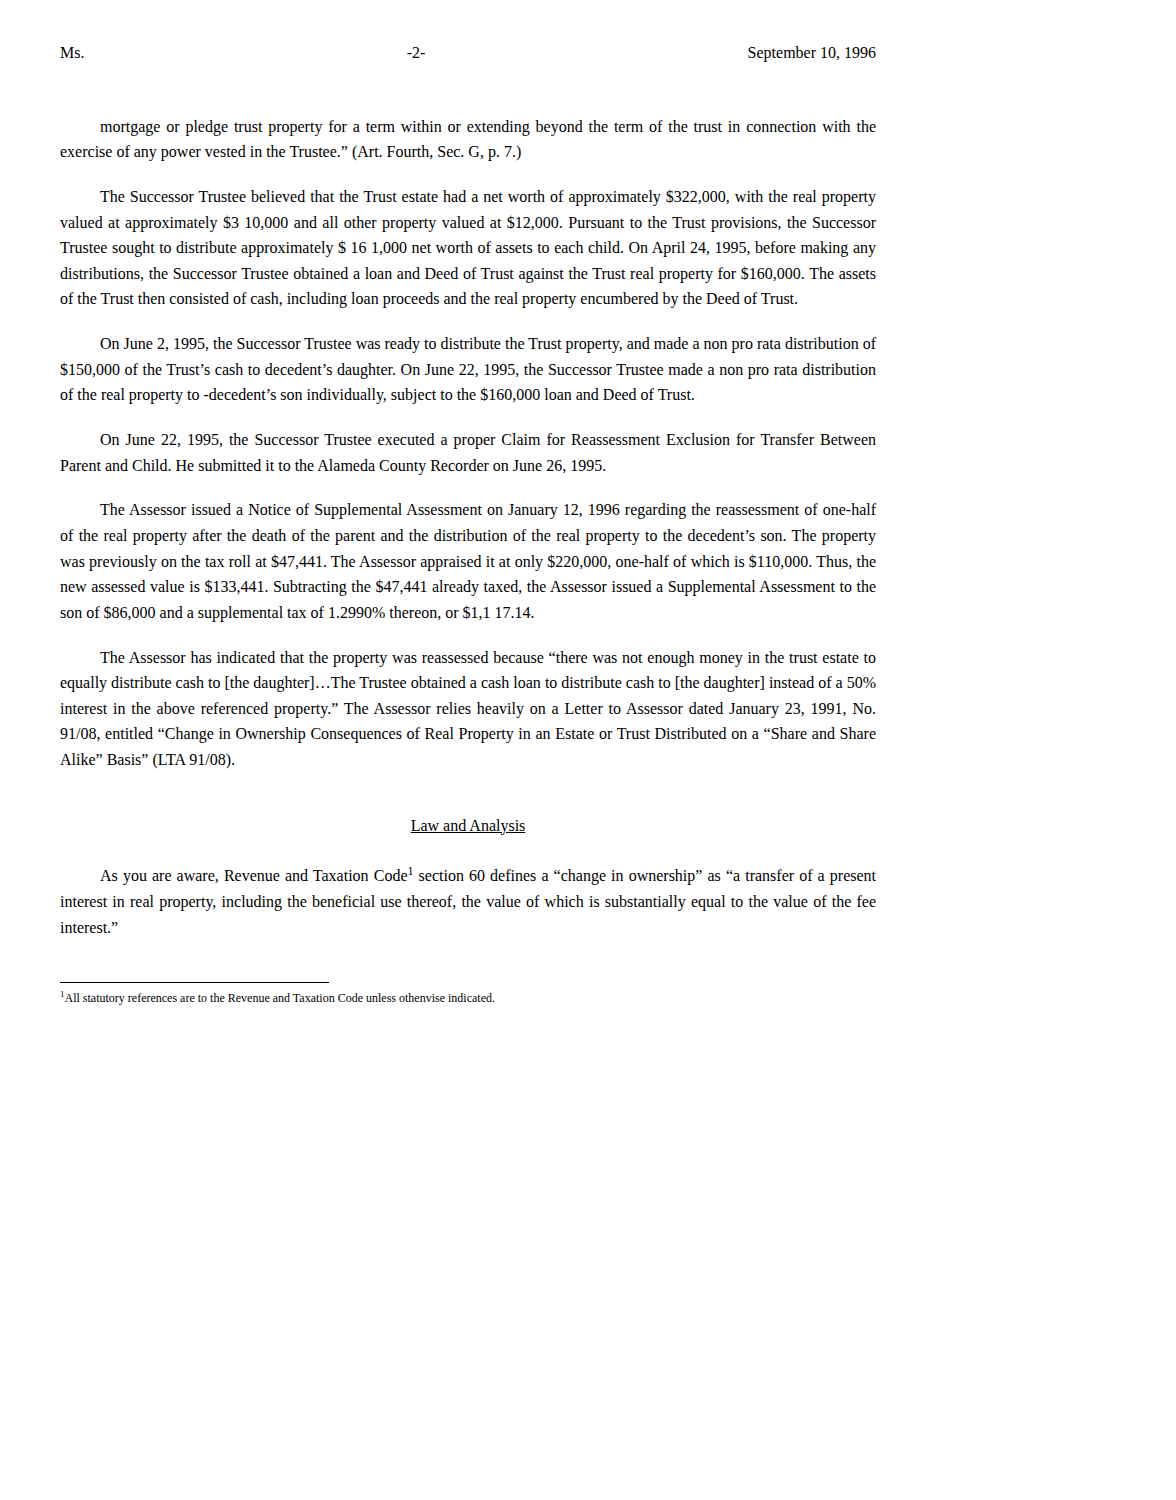Ms.
-2-
September 10, 1996
mortgage or pledge trust property for a term within or extending beyond the term of the trust in connection with the exercise of any power vested in the Trustee.” (Art. Fourth, Sec. G, p. 7.)
The Successor Trustee believed that the Trust estate had a net worth of approximately $322,000, with the real property valued at approximately $3 10,000 and all other property valued at $12,000. Pursuant to the Trust provisions, the Successor Trustee sought to distribute approximately $ 16 1,000 net worth of assets to each child. On April 24, 1995, before making any distributions, the Successor Trustee obtained a loan and Deed of Trust against the Trust real property for $160,000. The assets of the Trust then consisted of cash, including loan proceeds and the real property encumbered by the Deed of Trust.
On June 2, 1995, the Successor Trustee was ready to distribute the Trust property, and made a non pro rata distribution of $150,000 of the Trust’s cash to decedent’s daughter. On June 22, 1995, the Successor Trustee made a non pro rata distribution of the real property to -decedent’s son individually, subject to the $160,000 loan and Deed of Trust.
On June 22, 1995, the Successor Trustee executed a proper Claim for Reassessment Exclusion for Transfer Between Parent and Child. He submitted it to the Alameda County Recorder on June 26, 1995.
The Assessor issued a Notice of Supplemental Assessment on January 12, 1996 regarding the reassessment of one-half of the real property after the death of the parent and the distribution of the real property to the decedent’s son. The property was previously on the tax roll at $47,441. The Assessor appraised it at only $220,000, one-half of which is $110,000. Thus, the new assessed value is $133,441. Subtracting the $47,441 already taxed, the Assessor issued a Supplemental Assessment to the son of $86,000 and a supplemental tax of 1.2990% thereon, or $1,1 17.14.
The Assessor has indicated that the property was reassessed because “there was not enough money in the trust estate to equally distribute cash to [the daughter]…The Trustee obtained a cash loan to distribute cash to [the daughter] instead of a 50% interest in the above referenced property.” The Assessor relies heavily on a Letter to Assessor dated January 23, 1991, No. 91/08, entitled “Change in Ownership Consequences of Real Property in an Estate or Trust Distributed on a “Share and Share Alike” Basis” (LTA 91/08).
Law and Analysis
As you are aware, Revenue and Taxation Code1 section 60 defines a “change in ownership” as “a transfer of a present interest in real property, including the beneficial use thereof, the value of which is substantially equal to the value of the fee interest.”
1All statutory references are to the Revenue and Taxation Code unless othenvise indicated.